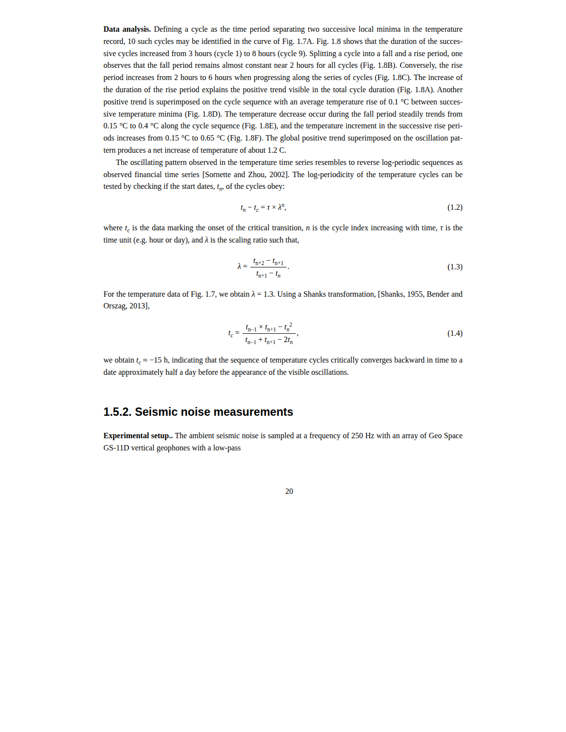Data analysis. Defining a cycle as the time period separating two successive local minima in the temperature record, 10 such cycles may be identified in the curve of Fig. 1.7A. Fig. 1.8 shows that the duration of the successive cycles increased from 3 hours (cycle 1) to 8 hours (cycle 9). Splitting a cycle into a fall and a rise period, one observes that the fall period remains almost constant near 2 hours for all cycles (Fig. 1.8B). Conversely, the rise period increases from 2 hours to 6 hours when progressing along the series of cycles (Fig. 1.8C). The increase of the duration of the rise period explains the positive trend visible in the total cycle duration (Fig. 1.8A). Another positive trend is superimposed on the cycle sequence with an average temperature rise of 0.1 °C between successive temperature minima (Fig. 1.8D). The temperature decrease occur during the fall period steadily trends from 0.15 °C to 0.4 °C along the cycle sequence (Fig. 1.8E), and the temperature increment in the successive rise periods increases from 0.15 °C to 0.65 °C (Fig. 1.8F). The global positive trend superimposed on the oscillation pattern produces a net increase of temperature of about 1.2 C.
The oscillating pattern observed in the temperature time series resembles to reverse log-periodic sequences as observed financial time series [Sornette and Zhou, 2002]. The log-periodicity of the temperature cycles can be tested by checking if the start dates, tn, of the cycles obey:
tn − tc = τ × λn,
(1.2)
where tc is the data marking the onset of the critical transition, n is the cycle index increasing with time, τ is the time unit (e.g. hour or day), and λ is the scaling ratio such that,
λ = tn+2 − tn+1 tn+1 − tn.
(1.3)
For the temperature data of Fig. 1.7, we obtain λ = 1.3. Using a Shanks transformation, [Shanks, 1955, Bender and Orszag, 2013],
tc = tn−1 × tn+1 − tn2 tn−1 + tn+1 − 2tn,
(1.4)
we obtain tc ≈ −15 h, indicating that the sequence of temperature cycles critically converges backward in time to a date approximately half a day before the appearance of the visible oscillations.
1.5.2. Seismic noise measurements
Experimental setup.. The ambient seismic noise is sampled at a frequency of 250 Hz with an array of Geo Space GS-11D vertical geophones with a low-pass
20